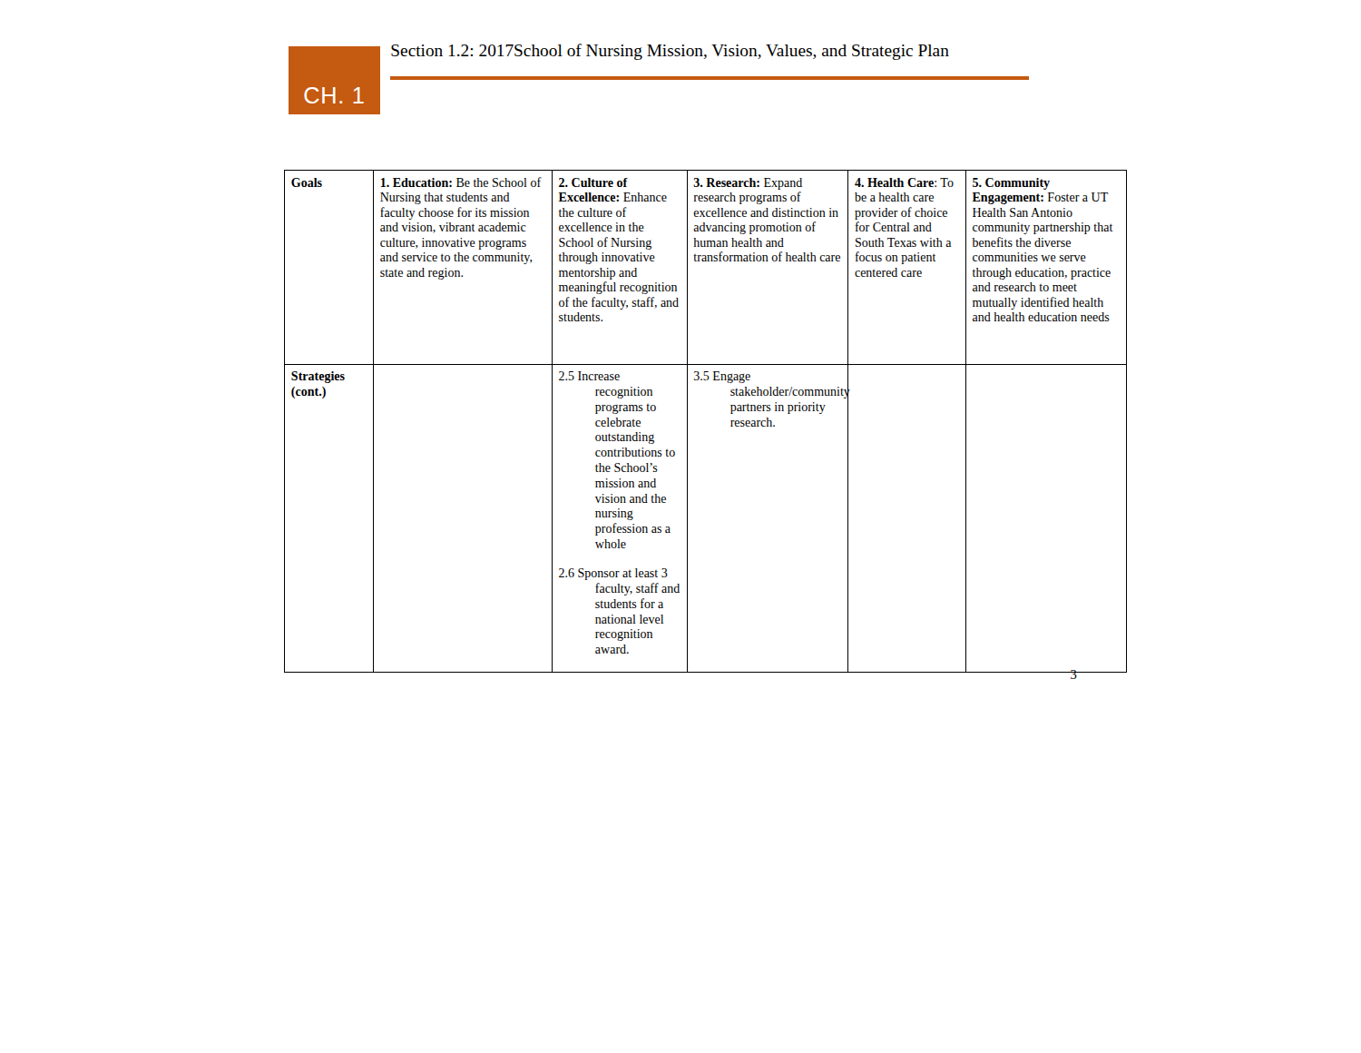CH. 1
Section 1.2: 2017School of Nursing Mission, Vision, Values, and Strategic Plan
| Goals | 1. Education: Be the School of Nursing that students and faculty choose for its mission and vision, vibrant academic culture, innovative programs and service to the community, state and region. | 2. Culture of Excellence: Enhance the culture of excellence in the School of Nursing through innovative mentorship and meaningful recognition of the faculty, staff, and students. | 3. Research: Expand research programs of excellence and distinction in advancing promotion of human health and transformation of health care | 4. Health Care : To be a health care provider of choice for Central and South Texas with a focus on patient centered care | 5. Community Engagement: Foster a UT Health San Antonio community partnership that benefits the diverse communities we serve through education, practice and research to meet mutually identified health and health education needs |
| Strategies (cont.) | | 2.5 Increase recognition programs to celebrate outstanding contributions to the School’s mission and vision and the nursing profession as a whole 2.6 Sponsor at least 3 faculty, staff and students for a national level recognition award. | 3.5 Engage stakeholder/community partners in priority research. | | |
3